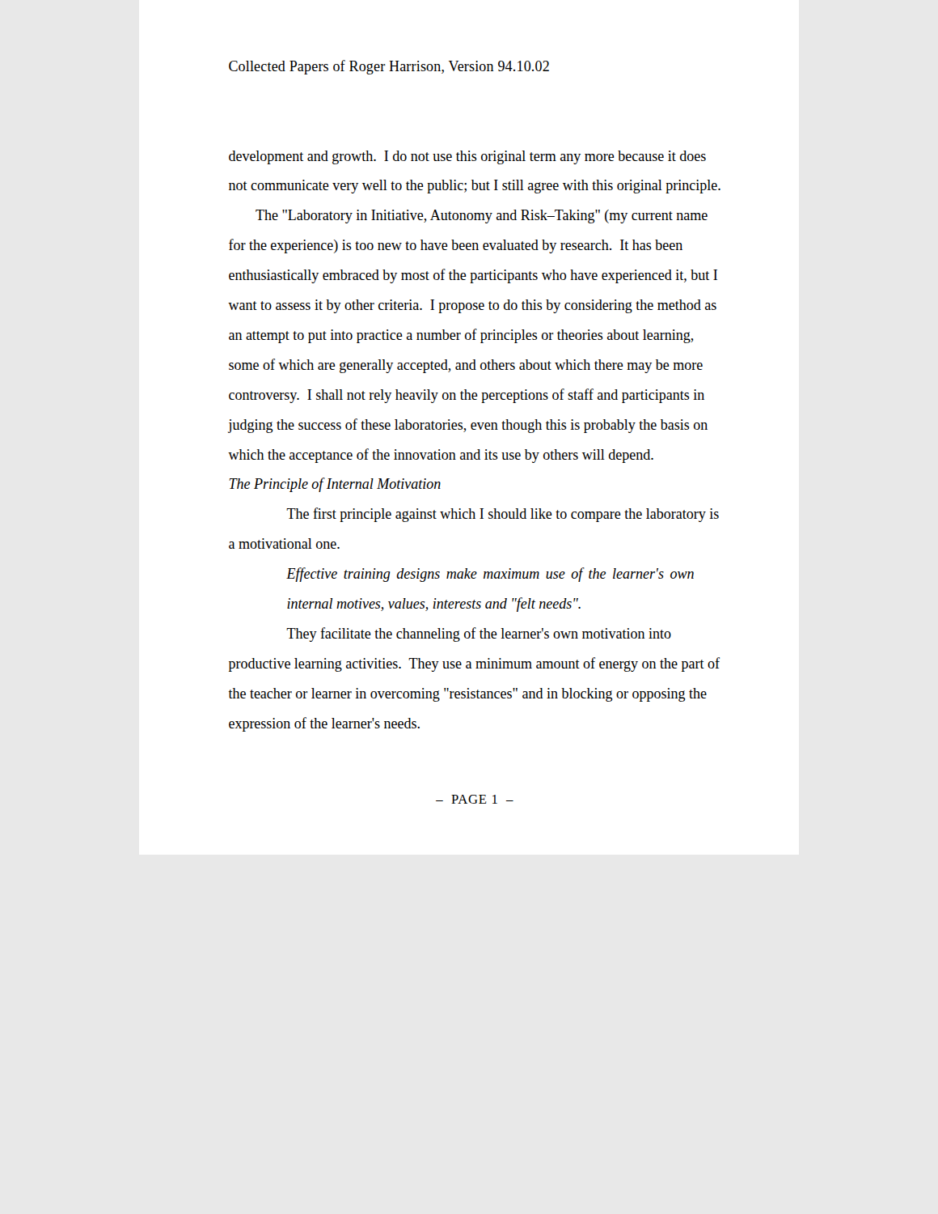Collected Papers of Roger Harrison, Version 94.10.02
development and growth. I do not use this original term any more because it does not communicate very well to the public; but I still agree with this original principle.
The "Laboratory in Initiative, Autonomy and Risk–Taking" (my current name for the experience) is too new to have been evaluated by research. It has been enthusiastically embraced by most of the participants who have experienced it, but I want to assess it by other criteria. I propose to do this by considering the method as an attempt to put into practice a number of principles or theories about learning, some of which are generally accepted, and others about which there may be more controversy. I shall not rely heavily on the perceptions of staff and participants in judging the success of these laboratories, even though this is probably the basis on which the acceptance of the innovation and its use by others will depend.
The Principle of Internal Motivation
The first principle against which I should like to compare the laboratory is a motivational one.
Effective training designs make maximum use of the learner's own internal motives, values, interests and "felt needs".
They facilitate the channeling of the learner's own motivation into productive learning activities. They use a minimum amount of energy on the part of the teacher or learner in overcoming "resistances" and in blocking or opposing the expression of the learner's needs.
– PAGE 1 –